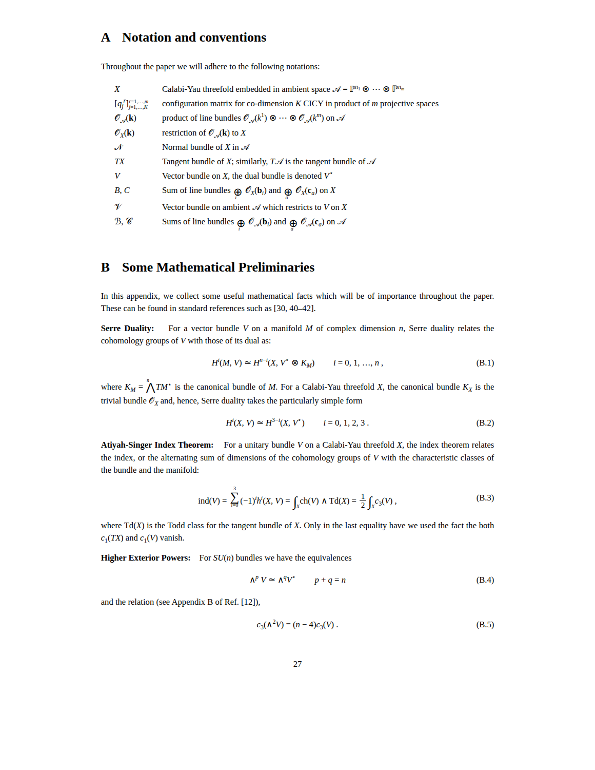ANotation and conventions
Throughout the paper we will adhere to the following notations:
| X | Calabi-Yau threefold embedded in ambient space 𝒜 = ℙ n 1 ⊗ ⋯ ⊗ ℙ n m |
| [ q j r ] r =1,…, m j =1,…, K | configuration matrix for co-dimension K CICY in product of m projective spaces |
| 𝒪 𝒜 ( k ) | product of line bundles 𝒪 𝒜 ( k 1 ) ⊗ ⋯ ⊗ 𝒪 𝒜 ( k m ) on 𝒜 |
| 𝒪 X ( k ) | restriction of 𝒪 𝒜 ( k ) to X |
| 𝒩 | Normal bundle of X in 𝒜 |
| TX | Tangent bundle of X ; similarly, T 𝒜 is the tangent bundle of 𝒜 |
| V | Vector bundle on X , the dual bundle is denoted V ⋆ |
| B , C | Sum of line bundles ⊕ i 𝒪 X ( b i ) and ⊕ a 𝒪 X ( c a ) on X |
| 𝒱 | Vector bundle on ambient 𝒜 which restricts to V on X |
| ℬ, 𝒞 | Sums of line bundles ⊕ i 𝒪 𝒜 ( b i ) and ⊕ a 𝒪 𝒜 ( c a ) on 𝒜 |
BSome Mathematical Preliminaries
In this appendix, we collect some useful mathematical facts which will be of importance throughout the paper. These can be found in standard references such as [30, 40–42].
Serre Duality: For a vector bundle V on a manifold M of complex dimension n, Serre duality relates the cohomology groups of V with those of its dual as:
Hi(M, V) ≃ Hn−i(X, V⋆ ⊗ KM)i = 0, 1, …, n , (B.1)
where KM = n⋀TM⋆ is the canonical bundle of M. For a Calabi-Yau threefold X, the canonical bundle KX is the trivial bundle 𝒪X and, hence, Serre duality takes the particularly simple form
Hi(X, V) ≃ H3−i(X, V⋆)i = 0, 1, 2, 3 . (B.2)
Atiyah-Singer Index Theorem: For a unitary bundle V on a Calabi-Yau threefold X, the index theorem relates the index, or the alternating sum of dimensions of the cohomology groups of V with the characteristic classes of the bundle and the manifold:
ind(V) = 3∑i=0(−1)ihi(X, V) = ∫Xch(V) ∧ Td(X) = 12∫X c3(V) , (B.3)
where Td(X) is the Todd class for the tangent bundle of X. Only in the last equality have we used the fact the both c1(TX) and c1(V) vanish.
Higher Exterior Powers: For SU(n) bundles we have the equivalences
∧p V ≃ ∧qV⋆p + q = n (B.4)
and the relation (see Appendix B of Ref. [12]),
c3(∧2V) = (n − 4)c3(V) . (B.5)
27